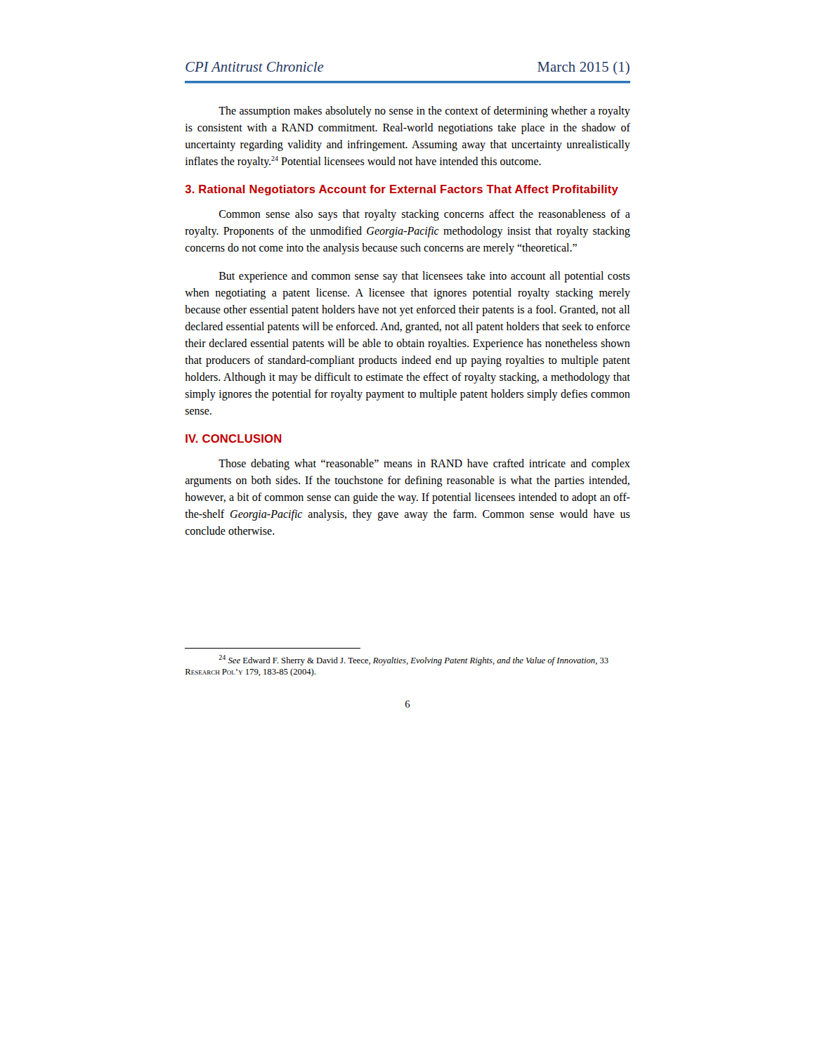CPI Antitrust Chronicle
March 2015 (1)
The assumption makes absolutely no sense in the context of determining whether a royalty is consistent with a RAND commitment. Real-world negotiations take place in the shadow of uncertainty regarding validity and infringement. Assuming away that uncertainty unrealistically inflates the royalty.24 Potential licensees would not have intended this outcome.
3. Rational Negotiators Account for External Factors That Affect Profitability
Common sense also says that royalty stacking concerns affect the reasonableness of a royalty. Proponents of the unmodified Georgia-Pacific methodology insist that royalty stacking concerns do not come into the analysis because such concerns are merely “theoretical.”
But experience and common sense say that licensees take into account all potential costs when negotiating a patent license. A licensee that ignores potential royalty stacking merely because other essential patent holders have not yet enforced their patents is a fool. Granted, not all declared essential patents will be enforced. And, granted, not all patent holders that seek to enforce their declared essential patents will be able to obtain royalties. Experience has nonetheless shown that producers of standard-compliant products indeed end up paying royalties to multiple patent holders. Although it may be difficult to estimate the effect of royalty stacking, a methodology that simply ignores the potential for royalty payment to multiple patent holders simply defies common sense.
IV. CONCLUSION
Those debating what “reasonable” means in RAND have crafted intricate and complex arguments on both sides. If the touchstone for defining reasonable is what the parties intended, however, a bit of common sense can guide the way. If potential licensees intended to adopt an off-the-shelf Georgia-Pacific analysis, they gave away the farm. Common sense would have us conclude otherwise.
24 See Edward F. Sherry & David J. Teece, Royalties, Evolving Patent Rights, and the Value of Innovation, 33 Research Pol’y 179, 183-85 (2004).
6